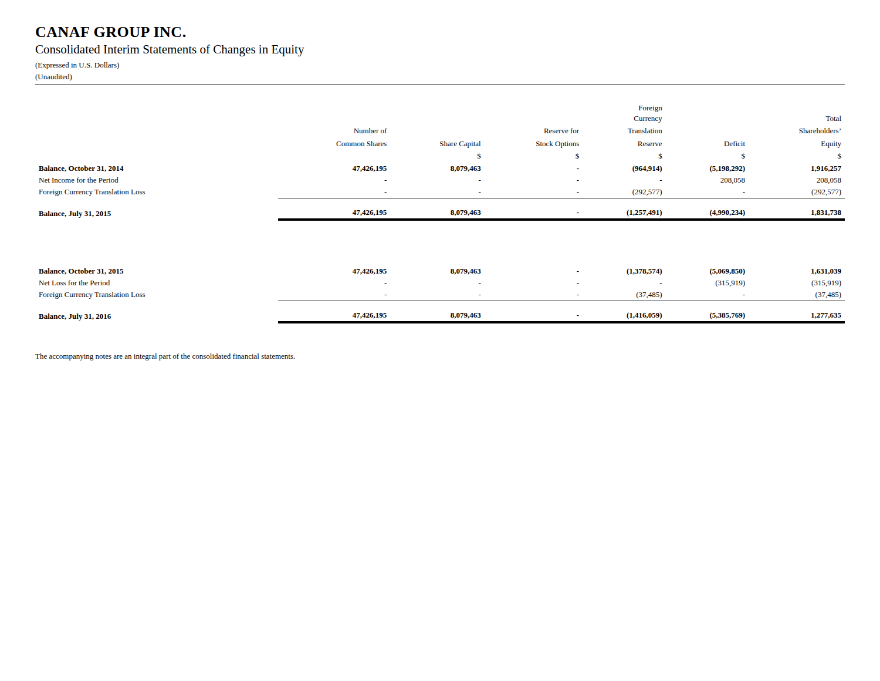CANAF GROUP INC.
Consolidated Interim Statements of Changes in Equity
(Expressed in U.S. Dollars)
(Unaudited)
| | | | | Foreign Currency | | Total |
| --- | --- | --- | --- | --- | --- | --- |
| | Number of | | Reserve for | Translation | | Shareholders’ |
| | Common Shares | Share Capital | Stock Options | Reserve | Deficit | Equity |
| | | $ | $ | $ | $ | $ |
| Balance, October 31, 2014 | 47,426,195 | 8,079,463 | - | (964,914) | (5,198,292) | 1,916,257 |
| Net Income for the Period | - | - | - | - | 208,058 | 208,058 |
| Foreign Currency Translation Loss | - | - | - | (292,577) | - | (292,577) |
| Balance, July 31, 2015 | 47,426,195 | 8,079,463 | - | (1,257,491) | (4,990,234) | 1,831,738 |
| Balance, October 31, 2015 | 47,426,195 | 8,079,463 | - | (1,378,574) | (5,069,850) | 1,631,039 |
| Net Loss for the Period | - | - | - | - | (315,919) | (315,919) |
| Foreign Currency Translation Loss | - | - | - | (37,485) | - | (37,485) |
| Balance, July 31, 2016 | 47,426,195 | 8,079,463 | - | (1,416,059) | (5,385,769) | 1,277,635 |
The accompanying notes are an integral part of the consolidated financial statements.